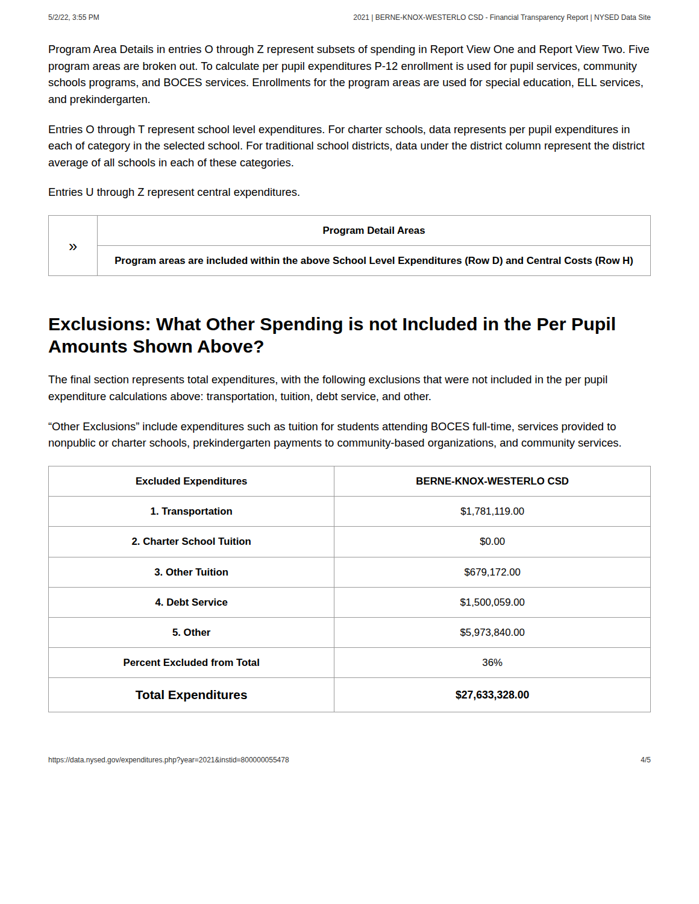5/2/22, 3:55 PM 2021 | BERNE-KNOX-WESTERLO CSD - Financial Transparency Report | NYSED Data Site
Program Area Details in entries O through Z represent subsets of spending in Report View One and Report View Two. Five program areas are broken out. To calculate per pupil expenditures P-12 enrollment is used for pupil services, community schools programs, and BOCES services. Enrollments for the program areas are used for special education, ELL services, and prekindergarten.
Entries O through T represent school level expenditures. For charter schools, data represents per pupil expenditures in each of category in the selected school. For traditional school districts, data under the district column represent the district average of all schools in each of these categories.
Entries U through Z represent central expenditures.
| » | Program Detail Areas |
| Program areas are included within the above School Level Expenditures (Row D) and Central Costs (Row H) |
Exclusions: What Other Spending is not Included in the Per Pupil Amounts Shown Above?
The final section represents total expenditures, with the following exclusions that were not included in the per pupil expenditure calculations above: transportation, tuition, debt service, and other.
“Other Exclusions” include expenditures such as tuition for students attending BOCES full-time, services provided to nonpublic or charter schools, prekindergarten payments to community-based organizations, and community services.
| Excluded Expenditures | BERNE-KNOX-WESTERLO CSD |
| --- | --- |
| 1. Transportation | $1,781,119.00 |
| 2. Charter School Tuition | $0.00 |
| 3. Other Tuition | $679,172.00 |
| 4. Debt Service | $1,500,059.00 |
| 5. Other | $5,973,840.00 |
| Percent Excluded from Total | 36% |
| Total Expenditures | $27,633,328.00 |
https://data.nysed.gov/expenditures.php?year=2021&instid=800000055478 4/5